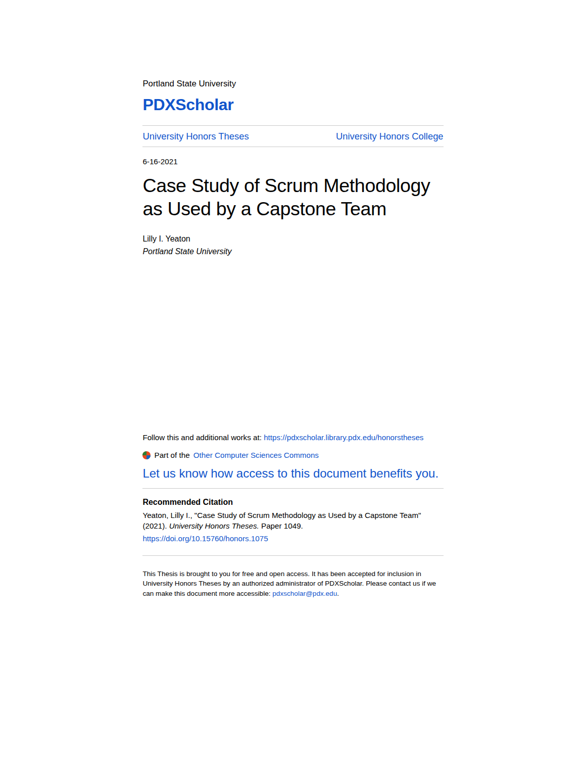Portland State University
PDXScholar
University Honors Theses University Honors College
6-16-2021
Case Study of Scrum Methodology as Used by a Capstone Team
Lilly I. Yeaton
Portland State University
Follow this and additional works at: https://pdxscholar.library.pdx.edu/honorstheses
Part of the Other Computer Sciences Commons
Let us know how access to this document benefits you.
Recommended Citation
Yeaton, Lilly I., "Case Study of Scrum Methodology as Used by a Capstone Team" (2021). University Honors Theses. Paper 1049.
https://doi.org/10.15760/honors.1075
This Thesis is brought to you for free and open access. It has been accepted for inclusion in University Honors Theses by an authorized administrator of PDXScholar. Please contact us if we can make this document more accessible: pdxscholar@pdx.edu.